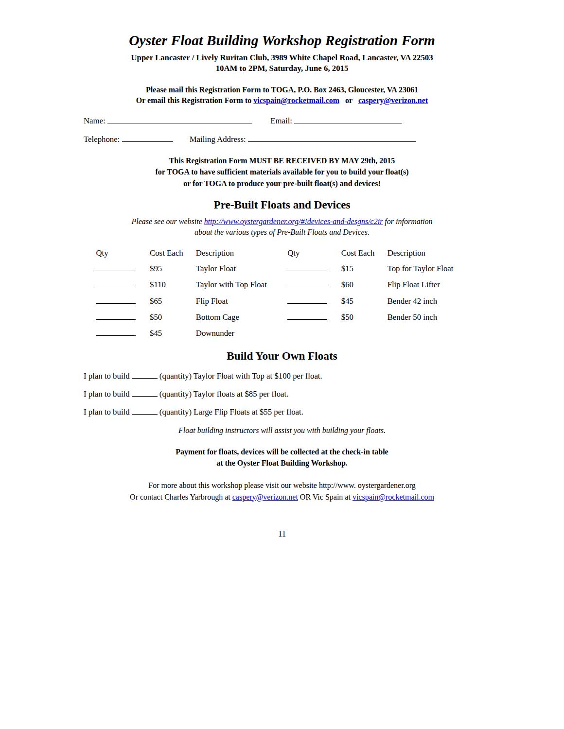Oyster Float Building Workshop Registration Form
Upper Lancaster / Lively Ruritan Club, 3989 White Chapel Road, Lancaster, VA 22503
10AM to 2PM, Saturday, June 6, 2015
Please mail this Registration Form to TOGA, P.O. Box 2463, Gloucester, VA 23061
Or email this Registration Form to vicspain@rocketmail.com or caspery@verizon.net
Name: Email:
Telephone: Mailing Address:
This Registration Form MUST BE RECEIVED BY MAY 29th, 2015
for TOGA to have sufficient materials available for you to build your float(s)
or for TOGA to produce your pre-built float(s) and devices!
Pre-Built Floats and Devices
Please see our website http://www.oystergardener.org/#!devices-and-desgns/c2ir for information
about the various types of Pre-Built Floats and Devices.
| Qty | Cost Each | Description | Qty | Cost Each | Description |
| --- | --- | --- | --- | --- | --- |
| | $95 | Taylor Float | | $15 | Top for Taylor Float |
| | $110 | Taylor with Top Float | | $60 | Flip Float Lifter |
| | $65 | Flip Float | | $45 | Bender 42 inch |
| | $50 | Bottom Cage | | $50 | Bender 50 inch |
| | $45 | Downunder | | | |
Build Your Own Floats
I plan to build (quantity) Taylor Float with Top at $100 per float.
I plan to build (quantity) Taylor floats at $85 per float.
I plan to build (quantity) Large Flip Floats at $55 per float.
Float building instructors will assist you with building your floats.
Payment for floats, devices will be collected at the check-in table
at the Oyster Float Building Workshop.
For more about this workshop please visit our website http://www. oystergardener.org
Or contact Charles Yarbrough at caspery@verizon.net OR Vic Spain at vicspain@rocketmail.com
11